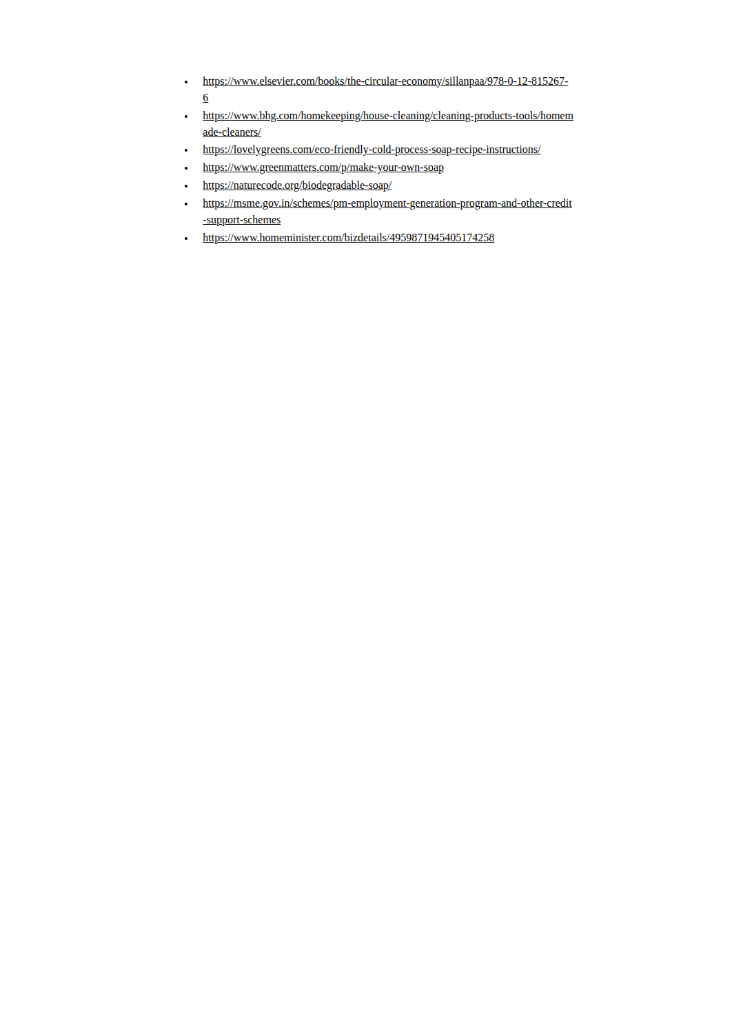https://www.elsevier.com/books/the-circular-economy/sillanpaa/978-0-12-815267-6
https://www.bhg.com/homekeeping/house-cleaning/cleaning-products-tools/homemade-cleaners/
https://lovelygreens.com/eco-friendly-cold-process-soap-recipe-instructions/
https://www.greenmatters.com/p/make-your-own-soap
https://naturecode.org/biodegradable-soap/
https://msme.gov.in/schemes/pm-employment-generation-program-and-other-credit-support-schemes
https://www.homeminister.com/bizdetails/4959871945405174258